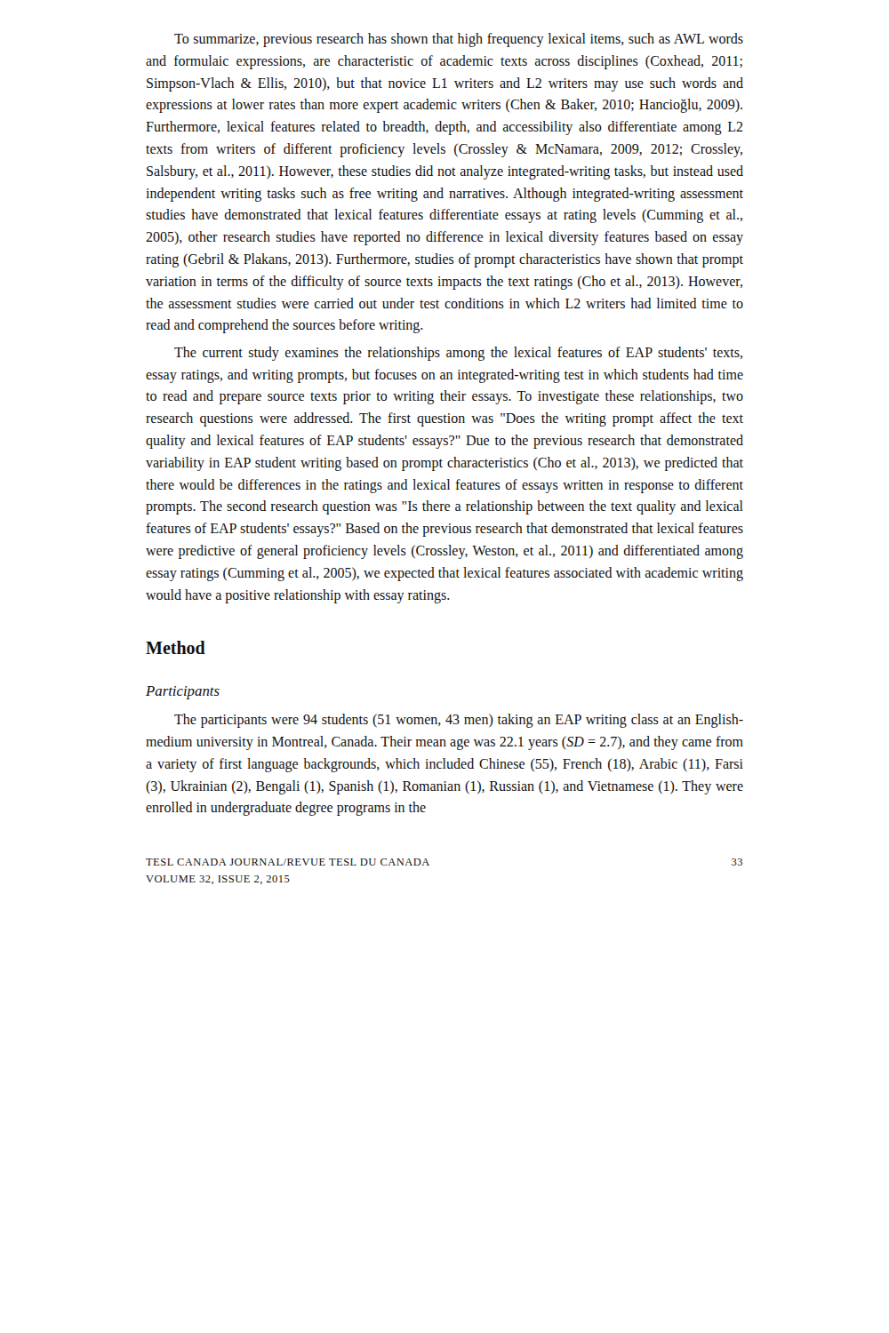To summarize, previous research has shown that high frequency lexical items, such as AWL words and formulaic expressions, are characteristic of academic texts across disciplines (Coxhead, 2011; Simpson-Vlach & Ellis, 2010), but that novice L1 writers and L2 writers may use such words and expressions at lower rates than more expert academic writers (Chen & Baker, 2010; Hancioğlu, 2009). Furthermore, lexical features related to breadth, depth, and accessibility also differentiate among L2 texts from writers of different proficiency levels (Crossley & McNamara, 2009, 2012; Crossley, Salsbury, et al., 2011). However, these studies did not analyze integrated-writing tasks, but instead used independent writing tasks such as free writing and narratives. Although integrated-writing assessment studies have demonstrated that lexical features differentiate essays at rating levels (Cumming et al., 2005), other research studies have reported no difference in lexical diversity features based on essay rating (Gebril & Plakans, 2013). Furthermore, studies of prompt characteristics have shown that prompt variation in terms of the difficulty of source texts impacts the text ratings (Cho et al., 2013). However, the assessment studies were carried out under test conditions in which L2 writers had limited time to read and comprehend the sources before writing.
The current study examines the relationships among the lexical features of EAP students' texts, essay ratings, and writing prompts, but focuses on an integrated-writing test in which students had time to read and prepare source texts prior to writing their essays. To investigate these relationships, two research questions were addressed. The first question was "Does the writing prompt affect the text quality and lexical features of EAP students' essays?" Due to the previous research that demonstrated variability in EAP student writing based on prompt characteristics (Cho et al., 2013), we predicted that there would be differences in the ratings and lexical features of essays written in response to different prompts. The second research question was "Is there a relationship between the text quality and lexical features of EAP students' essays?" Based on the previous research that demonstrated that lexical features were predictive of general proficiency levels (Crossley, Weston, et al., 2011) and differentiated among essay ratings (Cumming et al., 2005), we expected that lexical features associated with academic writing would have a positive relationship with essay ratings.
Method
Participants
The participants were 94 students (51 women, 43 men) taking an EAP writing class at an English-medium university in Montreal, Canada. Their mean age was 22.1 years (SD = 2.7), and they came from a variety of first language backgrounds, which included Chinese (55), French (18), Arabic (11), Farsi (3), Ukrainian (2), Bengali (1), Spanish (1), Romanian (1), Russian (1), and Vietnamese (1). They were enrolled in undergraduate degree programs in the
TESL Canada Journal/Revue TESL du Canada
Volume 32, Issue 2, 2015 33